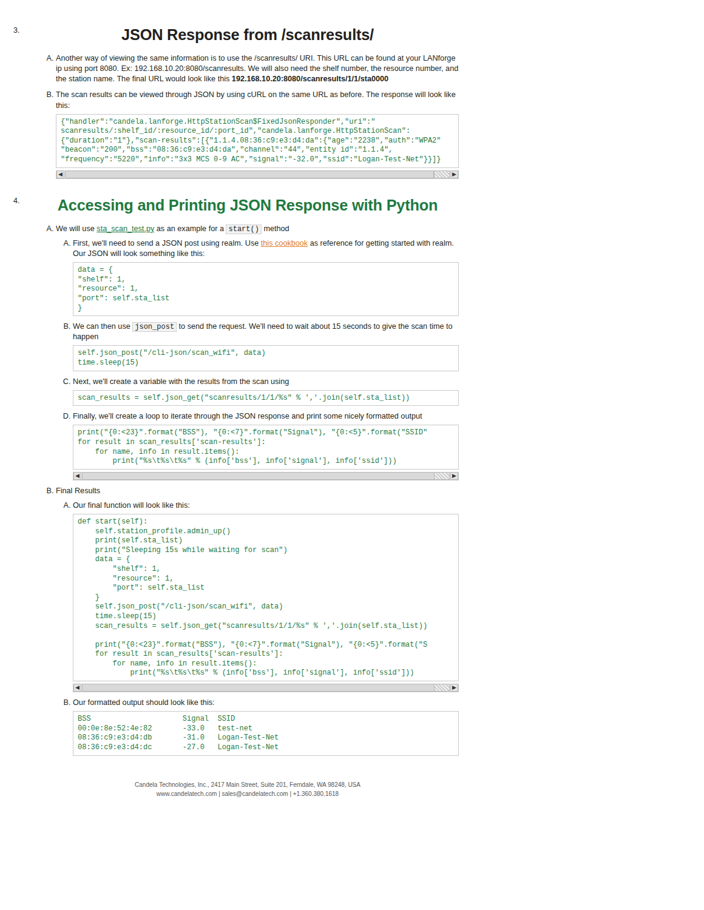3.
JSON Response from /scanresults/
Another way of viewing the same information is to use the /scanresults/ URI. This URL can be found at your LANforge ip using port 8080. Ex: 192.168.10.20:8080/scanresults. We will also need the shelf number, the resource number, and the station name. The final URL would look like this 192.168.10.20:8080/scanresults/1/1/sta0000
The scan results can be viewed through JSON by using cURL on the same URL as before. The response will look like this:
{"handler":"candela.lanforge.HttpStationScan$FixedJsonResponder","uri":" scanresults/:shelf_id/:resource_id/:port_id","candela.lanforge.HttpStationScan": {"duration":"1"},"scan-results":[{"1.1.4.08:36:c9:e3:d4:da":{"age":"2238","auth":"WPA2" "beacon":"200","bss":"08:36:c9:e3:d4:da","channel":"44","entity id":"1.1.4", "frequency":"5220","info":"3x3 MCS 0-9 AC","signal":"-32.0","ssid":"Logan-Test-Net"}}]}
◀
▶
4.
Accessing and Printing JSON Response with Python
We will use sta_scan_test.py as an example for a start() method
First, we'll need to send a JSON post using realm. Use this cookbook as reference for getting started with realm. Our JSON will look something like this:
data = { "shelf": 1, "resource": 1, "port": self.sta_list }
We can then use json_post to send the request. We'll need to wait about 15 seconds to give the scan time to happen
self.json_post("/cli-json/scan_wifi", data) time.sleep(15)
Next, we'll create a variable with the results from the scan using
scan_results = self.json_get("scanresults/1/1/%s" % ','.join(self.sta_list))
Finally, we'll create a loop to iterate through the JSON response and print some nicely formatted output
print("{0:<23}".format("BSS"), "{0:<7}".format("Signal"), "{0:<5}".format("SSID" for result in scan_results['scan-results']: for name, info in result.items(): print("%s\t%s\t%s" % (info['bss'], info['signal'], info['ssid']))
◀
▶
Final Results
Our final function will look like this:
def start(self): self.station_profile.admin_up() print(self.sta_list) print("Sleeping 15s while waiting for scan") data = { "shelf": 1, "resource": 1, "port": self.sta_list } self.json_post("/cli-json/scan_wifi", data) time.sleep(15) scan_results = self.json_get("scanresults/1/1/%s" % ','.join(self.sta_list)) print("{0:<23}".format("BSS"), "{0:<7}".format("Signal"), "{0:<5}".format("S for result in scan_results['scan-results']: for name, info in result.items(): print("%s\t%s\t%s" % (info['bss'], info['signal'], info['ssid']))
◀
▶
Our formatted output should look like this:
BSS Signal SSID 00:0e:8e:52:4e:82 -33.0 test-net 08:36:c9:e3:d4:db -31.0 Logan-Test-Net 08:36:c9:e3:d4:dc -27.0 Logan-Test-Net
Candela Technologies, Inc., 2417 Main Street, Suite 201, Ferndale, WA 98248, USA
www.candelatech.com | sales@candelatech.com | +1.360.380.1618